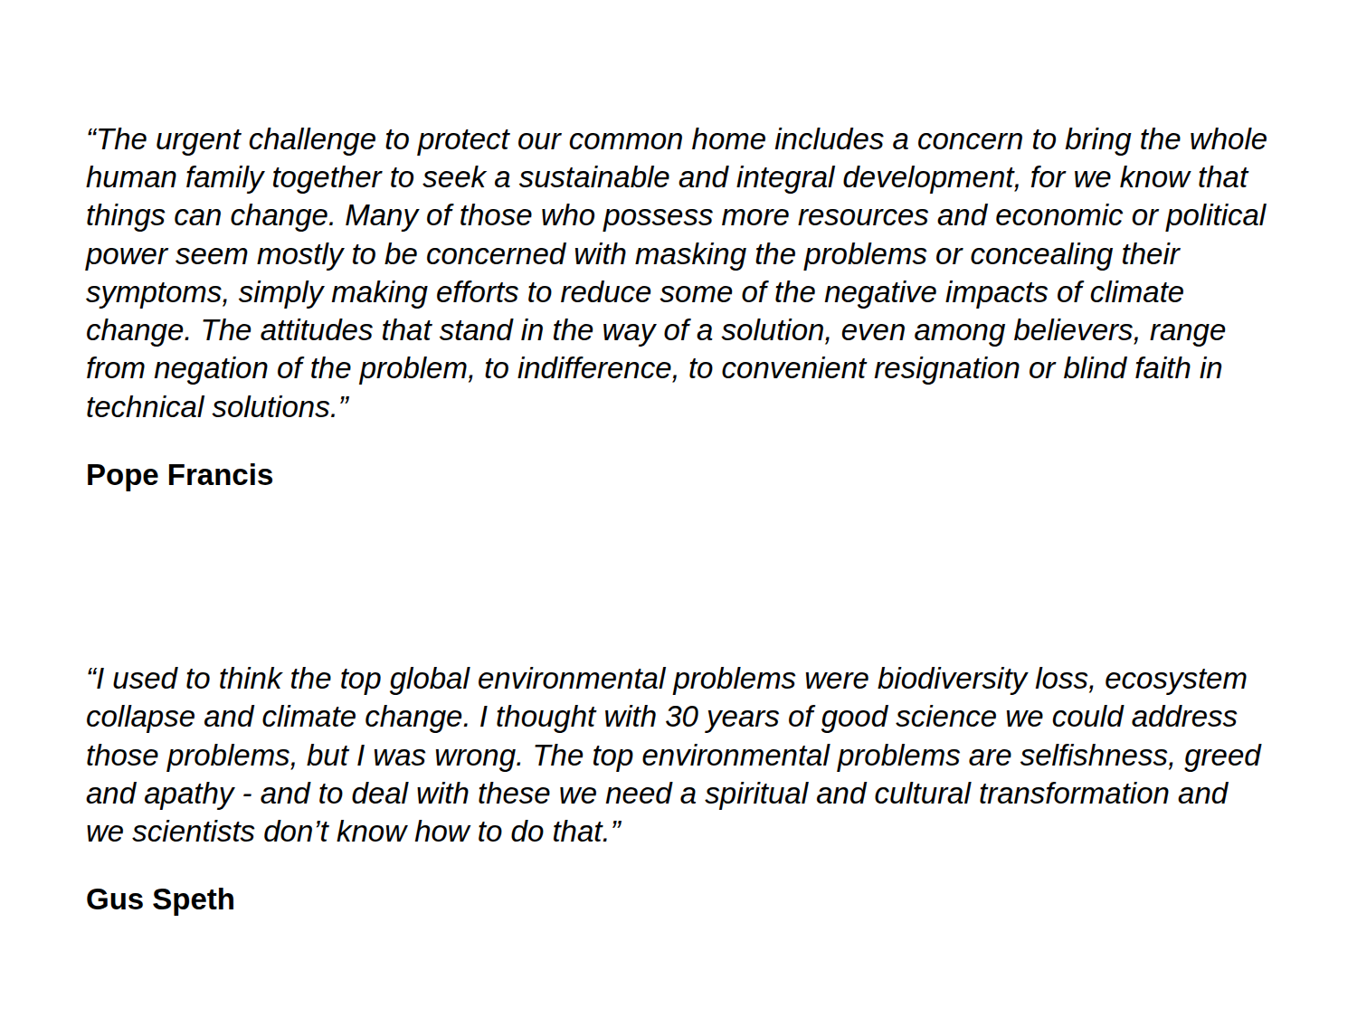“The urgent challenge to protect our common home includes a concern to bring the whole human family together to seek a sustainable and integral development, for we know that things can change. Many of those who possess more resources and economic or political power seem mostly to be concerned with masking the problems or concealing their symptoms, simply making efforts to reduce some of the negative impacts of climate change. The attitudes that stand in the way of a solution, even among believers, range from negation of the problem, to indifference, to convenient resignation or blind faith in technical solutions.”
Pope Francis
“I used to think the top global environmental problems were biodiversity loss, ecosystem collapse and climate change. I thought with 30 years of good science we could address those problems, but I was wrong. The top environmental problems are selfishness, greed and apathy - and to deal with these we need a spiritual and cultural transformation and we scientists don’t know how to do that.”
Gus Speth